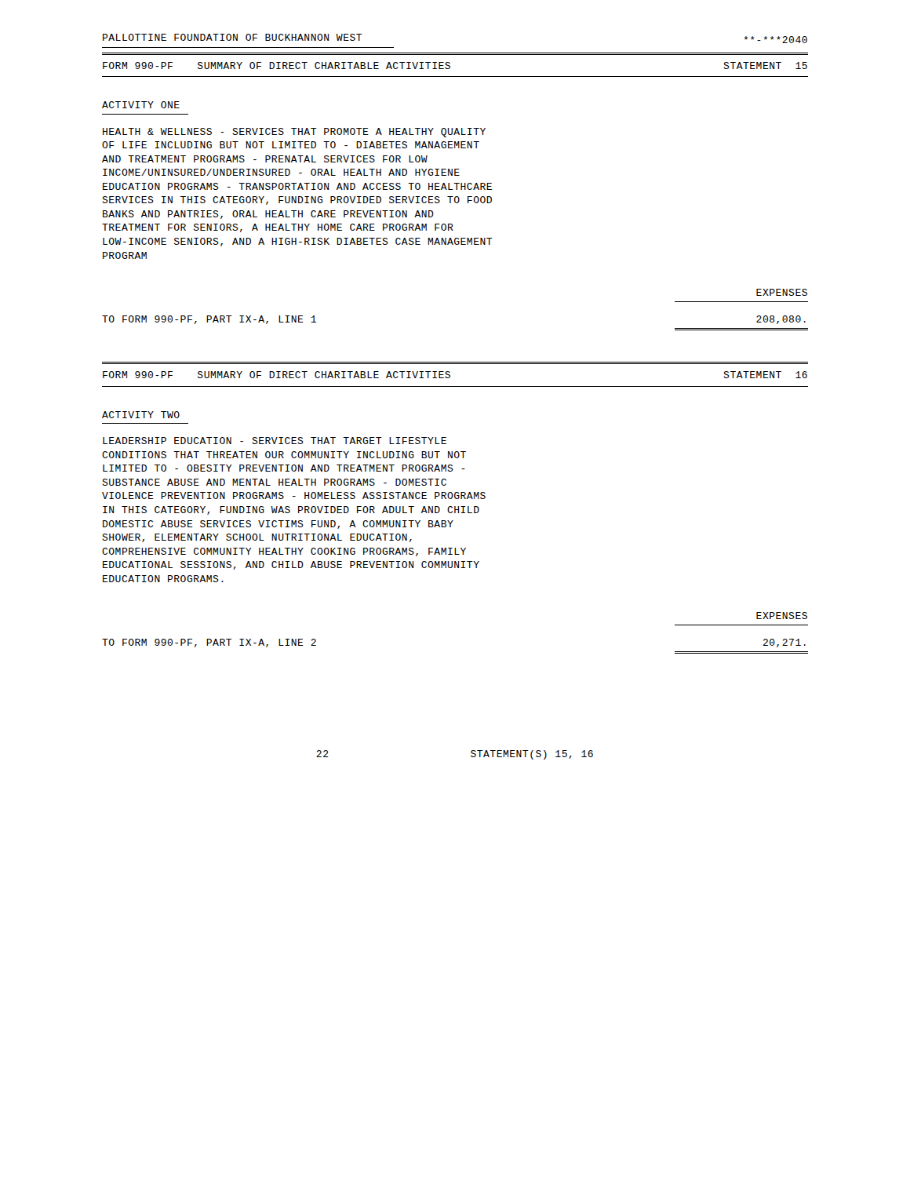PALLOTTINE FOUNDATION OF BUCKHANNON WEST
**-***2040
FORM 990-PF
SUMMARY OF DIRECT CHARITABLE ACTIVITIES
STATEMENT 15
ACTIVITY ONE
HEALTH & WELLNESS - SERVICES THAT PROMOTE A HEALTHY QUALITY OF LIFE INCLUDING BUT NOT LIMITED TO - DIABETES MANAGEMENT AND TREATMENT PROGRAMS - PRENATAL SERVICES FOR LOW INCOME/UNINSURED/UNDERINSURED - ORAL HEALTH AND HYGIENE EDUCATION PROGRAMS - TRANSPORTATION AND ACCESS TO HEALTHCARE SERVICES IN THIS CATEGORY, FUNDING PROVIDED SERVICES TO FOOD BANKS AND PANTRIES, ORAL HEALTH CARE PREVENTION AND TREATMENT FOR SENIORS, A HEALTHY HOME CARE PROGRAM FOR LOW-INCOME SENIORS, AND A HIGH-RISK DIABETES CASE MANAGEMENT PROGRAM
EXPENSES
TO FORM 990-PF, PART IX-A, LINE 1
208,080.
FORM 990-PF
SUMMARY OF DIRECT CHARITABLE ACTIVITIES
STATEMENT 16
ACTIVITY TWO
LEADERSHIP EDUCATION - SERVICES THAT TARGET LIFESTYLE CONDITIONS THAT THREATEN OUR COMMUNITY INCLUDING BUT NOT LIMITED TO - OBESITY PREVENTION AND TREATMENT PROGRAMS - SUBSTANCE ABUSE AND MENTAL HEALTH PROGRAMS - DOMESTIC VIOLENCE PREVENTION PROGRAMS - HOMELESS ASSISTANCE PROGRAMS IN THIS CATEGORY, FUNDING WAS PROVIDED FOR ADULT AND CHILD DOMESTIC ABUSE SERVICES VICTIMS FUND, A COMMUNITY BABY SHOWER, ELEMENTARY SCHOOL NUTRITIONAL EDUCATION, COMPREHENSIVE COMMUNITY HEALTHY COOKING PROGRAMS, FAMILY EDUCATIONAL SESSIONS, AND CHILD ABUSE PREVENTION COMMUNITY EDUCATION PROGRAMS.
EXPENSES
TO FORM 990-PF, PART IX-A, LINE 2
20,271.
22
STATEMENT(S) 15, 16